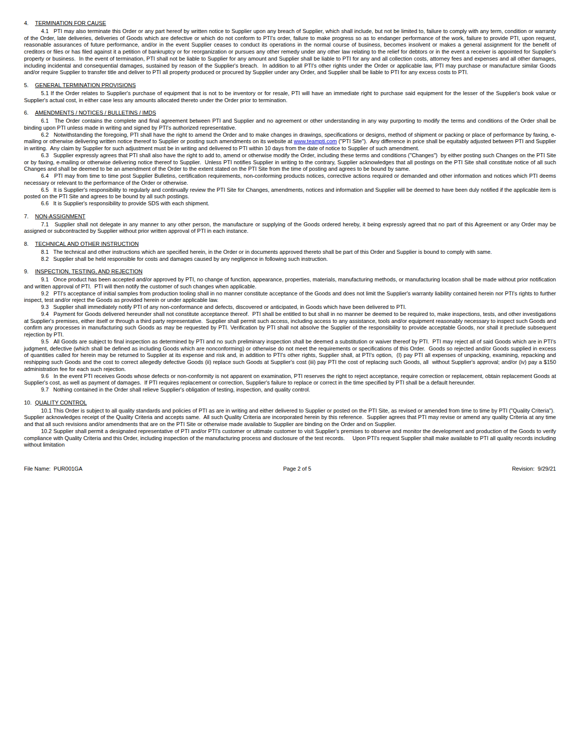4.
Termination for Cause
4.1 PTI may also terminate this Order or any part hereof by written notice to Supplier upon any breach of Supplier, which shall include, but not be limited to, failure to comply with any term, condition or warranty of the Order, late deliveries, deliveries of Goods which are defective or which do not conform to PTI's order, failure to make progress so as to endanger performance of the work, failure to provide PTI, upon request, reasonable assurances of future performance, and/or in the event Supplier ceases to conduct its operations in the normal course of business, becomes insolvent or makes a general assignment for the benefit of creditors or files or has filed against it a petition of bankruptcy or for reorganization or pursues any other remedy under any other law relating to the relief for debtors or in the event a receiver is appointed for Supplier's property or business. In the event of termination, PTI shall not be liable to Supplier for any amount and Supplier shall be liable to PTI for any and all collection costs, attorney fees and expenses and all other damages, including incidental and consequential damages, sustained by reason of the Supplier's breach. In addition to all PTI's other rights under the Order or applicable law, PTI may purchase or manufacture similar Goods and/or require Supplier to transfer title and deliver to PTI all property produced or procured by Supplier under any Order, and Supplier shall be liable to PTI for any excess costs to PTI.
5.
General Termination Provisions
5.1 If the Order relates to Supplier's purchase of equipment that is not to be inventory or for resale, PTI will have an immediate right to purchase said equipment for the lesser of the Supplier's book value or Supplier's actual cost, in either case less any amounts allocated thereto under the Order prior to termination.
6.
Amendments / Notices / Bulletins / IMDS
6.1 The Order contains the complete and final agreement between PTI and Supplier and no agreement or other understanding in any way purporting to modify the terms and conditions of the Order shall be binding upon PTI unless made in writing and signed by PTI's authorized representative.
6.2 Notwithstanding the foregoing, PTI shall have the right to amend the Order and to make changes in drawings, specifications or designs, method of shipment or packing or place of performance by faxing, e-mailing or otherwise delivering written notice thereof to Supplier or posting such amendments on its website at www.teampti.com ("PTI Site"). Any difference in price shall be equitably adjusted between PTI and Supplier in writing. Any claim by Supplier for such adjustment must be in writing and delivered to PTI within 10 days from the date of notice to Supplier of such amendment.
6.3 Supplier expressly agrees that PTI shall also have the right to add to, amend or otherwise modify the Order, including these terms and conditions ("Changes") by either posting such Changes on the PTI Site or by faxing, e-mailing or otherwise delivering notice thereof to Supplier. Unless PTI notifies Supplier in writing to the contrary, Supplier acknowledges that all postings on the PTI Site shall constitute notice of all such Changes and shall be deemed to be an amendment of the Order to the extent stated on the PTI Site from the time of posting and agrees to be bound by same.
6.4 PTI may from time to time post Supplier Bulletins, certification requirements, non-conforming products notices, corrective actions required or demanded and other information and notices which PTI deems necessary or relevant to the performance of the Order or otherwise.
6.5 It is Supplier's responsibility to regularly and continually review the PTI Site for Changes, amendments, notices and information and Supplier will be deemed to have been duly notified if the applicable item is posted on the PTI Site and agrees to be bound by all such postings.
6.6 It is Supplier's responsibility to provide SDS with each shipment.
7.
Non-Assignment
7.1 Supplier shall not delegate in any manner to any other person, the manufacture or supplying of the Goods ordered hereby, it being expressly agreed that no part of this Agreement or any Order may be assigned or subcontracted by Supplier without prior written approval of PTI in each instance.
8.
Technical and Other Instruction
8.1 The technical and other instructions which are specified herein, in the Order or in documents approved thereto shall be part of this Order and Supplier is bound to comply with same.
8.2 Supplier shall be held responsible for costs and damages caused by any negligence in following such instruction.
9.
Inspection, Testing, and Rejection
9.1 Once product has been accepted and/or approved by PTI, no change of function, appearance, properties, materials, manufacturing methods, or manufacturing location shall be made without prior notification and written approval of PTI. PTI will then notify the customer of such changes when applicable.
9.2 PTI's acceptance of initial samples from production tooling shall in no manner constitute acceptance of the Goods and does not limit the Supplier's warranty liability contained herein nor PTI's rights to further inspect, test and/or reject the Goods as provided herein or under applicable law.
9.3 Supplier shall immediately notify PTI of any non-conformance and defects, discovered or anticipated, in Goods which have been delivered to PTI.
9.4 Payment for Goods delivered hereunder shall not constitute acceptance thereof. PTI shall be entitled to but shall in no manner be deemed to be required to, make inspections, tests, and other investigations at Supplier's premises, either itself or through a third party representative. Supplier shall permit such access, including access to any assistance, tools and/or equipment reasonably necessary to inspect such Goods and confirm any processes in manufacturing such Goods as may be requested by PTI. Verification by PTI shall not absolve the Supplier of the responsibility to provide acceptable Goods, nor shall it preclude subsequent rejection by PTI.
9.5 All Goods are subject to final inspection as determined by PTI and no such preliminary inspection shall be deemed a substitution or waiver thereof by PTI. PTI may reject all of said Goods which are in PTI's judgment, defective (which shall be defined as including Goods which are nonconforming) or otherwise do not meet the requirements or specifications of this Order. Goods so rejected and/or Goods supplied in excess of quantities called for herein may be returned to Supplier at its expense and risk and, in addition to PTI's other rights, Supplier shall, at PTI's option, (I) pay PTI all expenses of unpacking, examining, repacking and reshipping such Goods and the cost to correct allegedly defective Goods (ii) replace such Goods at Supplier's cost (iii) pay PTI the cost of replacing such Goods, all without Supplier's approval; and/or (iv) pay a $150 administration fee for each such rejection.
9.6 In the event PTI receives Goods whose defects or non-conformity is not apparent on examination, PTI reserves the right to reject acceptance, require correction or replacement, obtain replacement Goods at Supplier's cost, as well as payment of damages. If PTI requires replacement or correction, Supplier's failure to replace or correct in the time specified by PTI shall be a default hereunder.
9.7 Nothing contained in the Order shall relieve Supplier's obligation of testing, inspection, and quality control.
10.
Quality Control
10.1 This Order is subject to all quality standards and policies of PTI as are in writing and either delivered to Supplier or posted on the PTI Site, as revised or amended from time to time by PTI ("Quality Criteria"). Supplier acknowledges receipt of the Quality Criteria and accepts same. All such Quality Criteria are incorporated herein by this reference. Supplier agrees that PTI may revise or amend any quality Criteria at any time and that all such revisions and/or amendments that are on the PTI Site or otherwise made available to Supplier are binding on the Order and on Supplier.
10.2 Supplier shall permit a designated representative of PTI and/or PTI's customer or ultimate customer to visit Supplier's premises to observe and monitor the development and production of the Goods to verify compliance with Quality Criteria and this Order, including inspection of the manufacturing process and disclosure of the test records. Upon PTI's request Supplier shall make available to PTI all quality records including without limitation
File Name: PUR001GA
Page 2 of 5
Revision: 9/29/21